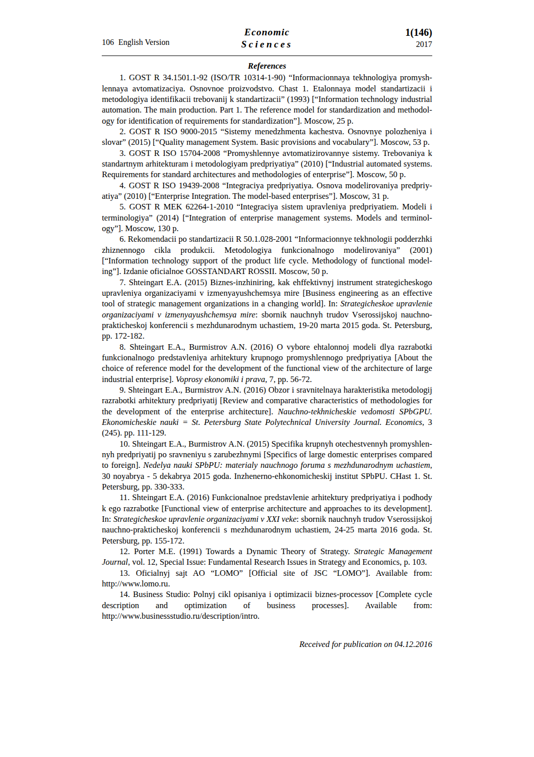106 English Version
Economic
Sciences
1(146)
2017
References
1. GOST R 34.1501.1-92 (ISO/TR 10314-1-90) “Informacionnaya tekhnologiya promyshlennaya avtomatizaciya. Osnovnoe proizvodstvo. Chast 1. Etalonnaya model standartizacii i metodologiya identifikacii trebovanij k standartizacii” (1993) [“Information technology industrial automation. The main production. Part 1. The reference model for standardization and methodology for identification of requirements for standardization”]. Moscow, 25 p.
2. GOST R ISO 9000-2015 “Sistemy menedzhmenta kachestva. Osnovnye polozheniya i slovar” (2015) [“Quality management System. Basic provisions and vocabulary”]. Moscow, 53 p.
3. GOST R ISO 15704-2008 “Promyshlennye avtomatizirovannye sistemy. Trebovaniya k standartnym arhitekturam i metodologiyam predpriyatiya” (2010) [“Industrial automated systems. Requirements for standard architectures and methodologies of enterprise”]. Moscow, 50 p.
4. GOST R ISO 19439-2008 “Integraciya predpriyatiya. Osnova modelirovaniya predpriyatiya” (2010) [“Enterprise Integration. The model-based enterprises”]. Moscow, 31 p.
5. GOST R MEK 62264-1-2010 “Integraciya sistem upravleniya predpriyatiem. Modeli i terminologiya” (2014) [“Integration of enterprise management systems. Models and terminology”]. Moscow, 130 p.
6. Rekomendacii po standartizacii R 50.1.028-2001 “Informacionnye tekhnologii podderzhki zhiznennogo cikla produkcii. Metodologiya funkcionalnogo modelirovaniya” (2001) [“Information technology support of the product life cycle. Methodology of functional modeling”]. Izdanie oficialnoe GOSSTANDART ROSSII. Moscow, 50 p.
7. Shteingart E.A. (2015) Biznes-inzhiniring, kak ehffektivnyj instrument strategicheskogo upravleniya organizaciyami v izmenyayushchemsya mire [Business engineering as an effective tool of strategic management organizations in a changing world]. In: Strategicheskoe upravlenie organizaciyami v izmenyayushchemsya mire: sbornik nauchnyh trudov Vserossijskoj nauchno-prakticheskoj konferencii s mezhdunarodnym uchastiem, 19-20 marta 2015 goda. St. Petersburg, pp. 172-182.
8. Shteingart E.A., Burmistrov A.N. (2016) O vybore ehtalonnoj modeli dlya razrabotki funkcionalnogo predstavleniya arhitektury krupnogo promyshlennogo predpriyatiya [About the choice of reference model for the development of the functional view of the architecture of large industrial enterprise]. Voprosy ekonomiki i prava, 7, pp. 56-72.
9. Shteingart E.A., Burmistrov A.N. (2016) Obzor i sravnitelnaya harakteristika metodologij razrabotki arhitektury predpriyatij [Review and comparative characteristics of methodologies for the development of the enterprise architecture]. Nauchno-tekhnicheskie vedomosti SPbGPU. Ekonomicheskie nauki = St. Petersburg State Polytechnical University Journal. Economics, 3 (245). pp. 111-129.
10. Shteingart E.A., Burmistrov A.N. (2015) Specifika krupnyh otechestvennyh promyshlennyh predpriyatij po sravneniyu s zarubezhnymi [Specifics of large domestic enterprises compared to foreign]. Nedelya nauki SPbPU: materialy nauchnogo foruma s mezhdunarodnym uchastiem, 30 noyabrya - 5 dekabrya 2015 goda. Inzhenerno-ehkonomicheskij institut SPbPU. CHast 1. St. Petersburg, pp. 330-333.
11. Shteingart E.A. (2016) Funkcionalnoe predstavlenie arhitektury predpriyatiya i podhody k ego razrabotke [Functional view of enterprise architecture and approaches to its development]. In: Strategicheskoe upravlenie organizaciyami v XXI veke: sbornik nauchnyh trudov Vserossijskoj nauchno-prakticheskoj konferencii s mezhdunarodnym uchastiem, 24-25 marta 2016 goda. St. Petersburg, pp. 155-172.
12. Porter M.E. (1991) Towards a Dynamic Theory of Strategy. Strategic Management Journal, vol. 12, Special Issue: Fundamental Research Issues in Strategy and Economics, p. 103.
13. Oficialnyj sajt AO “LOMO” [Official site of JSC “LOMO”]. Available from: http://www.lomo.ru.
14. Business Studio: Polnyj cikl opisaniya i optimizacii biznes-processov [Complete cycle description and optimization of business processes]. Available from: http://www.businessstudio.ru/description/intro.
Received for publication on 04.12.2016